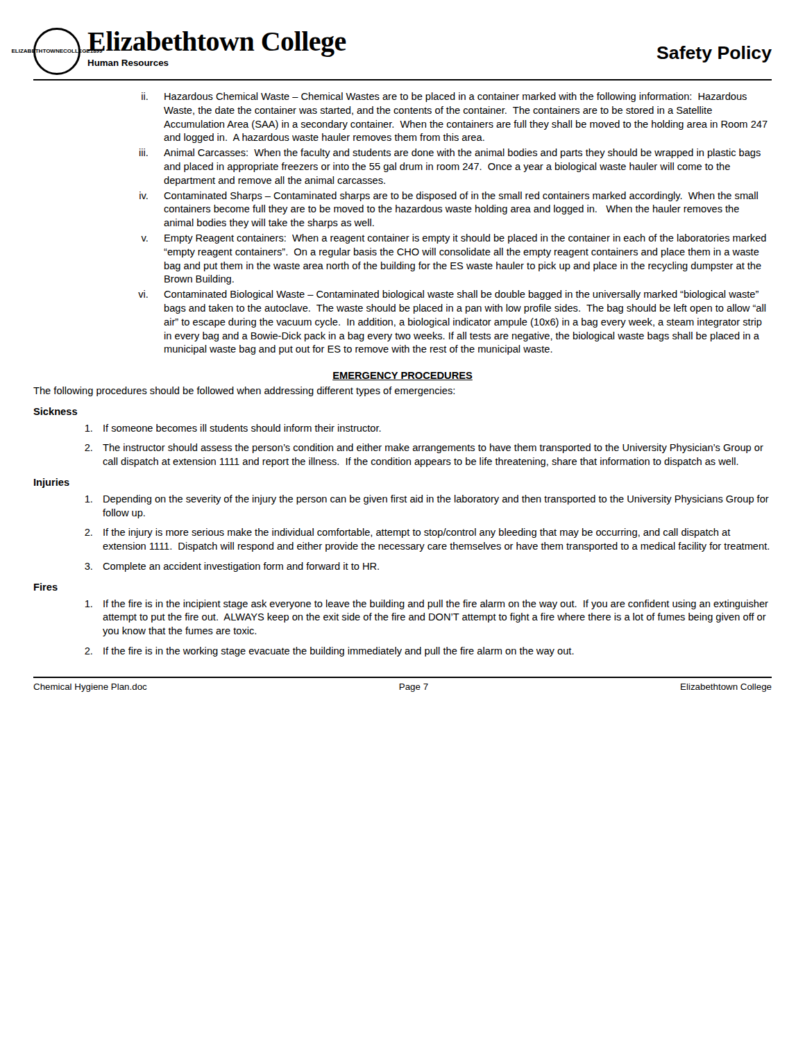ELIZABETHTOWN E COLLEGE 1899
Elizabethtown College
Human Resources
Safety Policy
Hazardous Chemical Waste – Chemical Wastes are to be placed in a container marked with the following information: Hazardous Waste, the date the container was started, and the contents of the container. The containers are to be stored in a Satellite Accumulation Area (SAA) in a secondary container. When the containers are full they shall be moved to the holding area in Room 247 and logged in. A hazardous waste hauler removes them from this area.
Animal Carcasses: When the faculty and students are done with the animal bodies and parts they should be wrapped in plastic bags and placed in appropriate freezers or into the 55 gal drum in room 247. Once a year a biological waste hauler will come to the department and remove all the animal carcasses.
Contaminated Sharps – Contaminated sharps are to be disposed of in the small red containers marked accordingly. When the small containers become full they are to be moved to the hazardous waste holding area and logged in. When the hauler removes the animal bodies they will take the sharps as well.
Empty Reagent containers: When a reagent container is empty it should be placed in the container in each of the laboratories marked “empty reagent containers”. On a regular basis the CHO will consolidate all the empty reagent containers and place them in a waste bag and put them in the waste area north of the building for the ES waste hauler to pick up and place in the recycling dumpster at the Brown Building.
Contaminated Biological Waste – Contaminated biological waste shall be double bagged in the universally marked “biological waste” bags and taken to the autoclave. The waste should be placed in a pan with low profile sides. The bag should be left open to allow “all air” to escape during the vacuum cycle. In addition, a biological indicator ampule (10x6) in a bag every week, a steam integrator strip in every bag and a Bowie-Dick pack in a bag every two weeks. If all tests are negative, the biological waste bags shall be placed in a municipal waste bag and put out for ES to remove with the rest of the municipal waste.
EMERGENCY PROCEDURES
The following procedures should be followed when addressing different types of emergencies:
Sickness
If someone becomes ill students should inform their instructor.
The instructor should assess the person’s condition and either make arrangements to have them transported to the University Physician’s Group or call dispatch at extension 1111 and report the illness. If the condition appears to be life threatening, share that information to dispatch as well.
Injuries
Depending on the severity of the injury the person can be given first aid in the laboratory and then transported to the University Physicians Group for follow up.
If the injury is more serious make the individual comfortable, attempt to stop/control any bleeding that may be occurring, and call dispatch at extension 1111. Dispatch will respond and either provide the necessary care themselves or have them transported to a medical facility for treatment.
Complete an accident investigation form and forward it to HR.
Fires
If the fire is in the incipient stage ask everyone to leave the building and pull the fire alarm on the way out. If you are confident using an extinguisher attempt to put the fire out. ALWAYS keep on the exit side of the fire and DON’T attempt to fight a fire where there is a lot of fumes being given off or you know that the fumes are toxic.
If the fire is in the working stage evacuate the building immediately and pull the fire alarm on the way out.
Chemical Hygiene Plan.doc
Page 7
Elizabethtown College